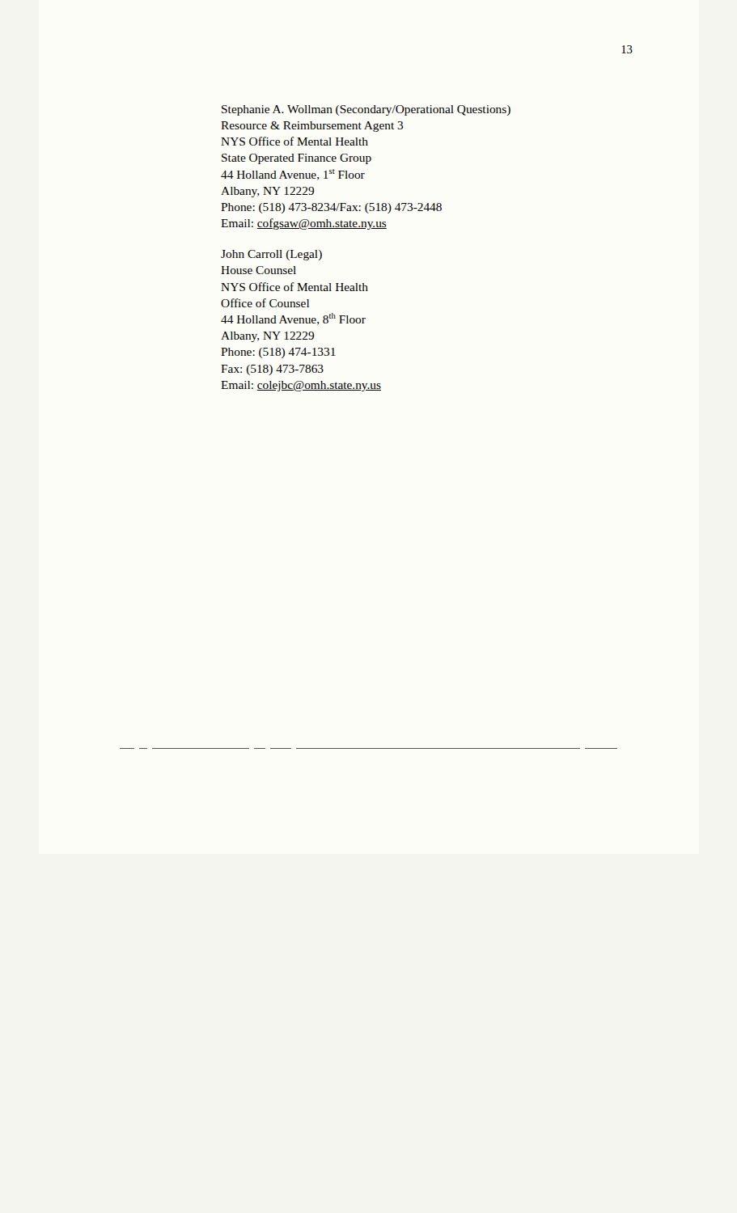13
Stephanie A. Wollman (Secondary/Operational Questions)
Resource & Reimbursement Agent 3
NYS Office of Mental Health
State Operated Finance Group
44 Holland Avenue, 1st Floor
Albany, NY 12229
Phone: (518) 473-8234/Fax: (518) 473-2448
Email: cofgsaw@omh.state.ny.us
John Carroll (Legal)
House Counsel
NYS Office of Mental Health
Office of Counsel
44 Holland Avenue, 8th Floor
Albany, NY 12229
Phone: (518) 474-1331
Fax: (518) 473-7863
Email: colejbc@omh.state.ny.us